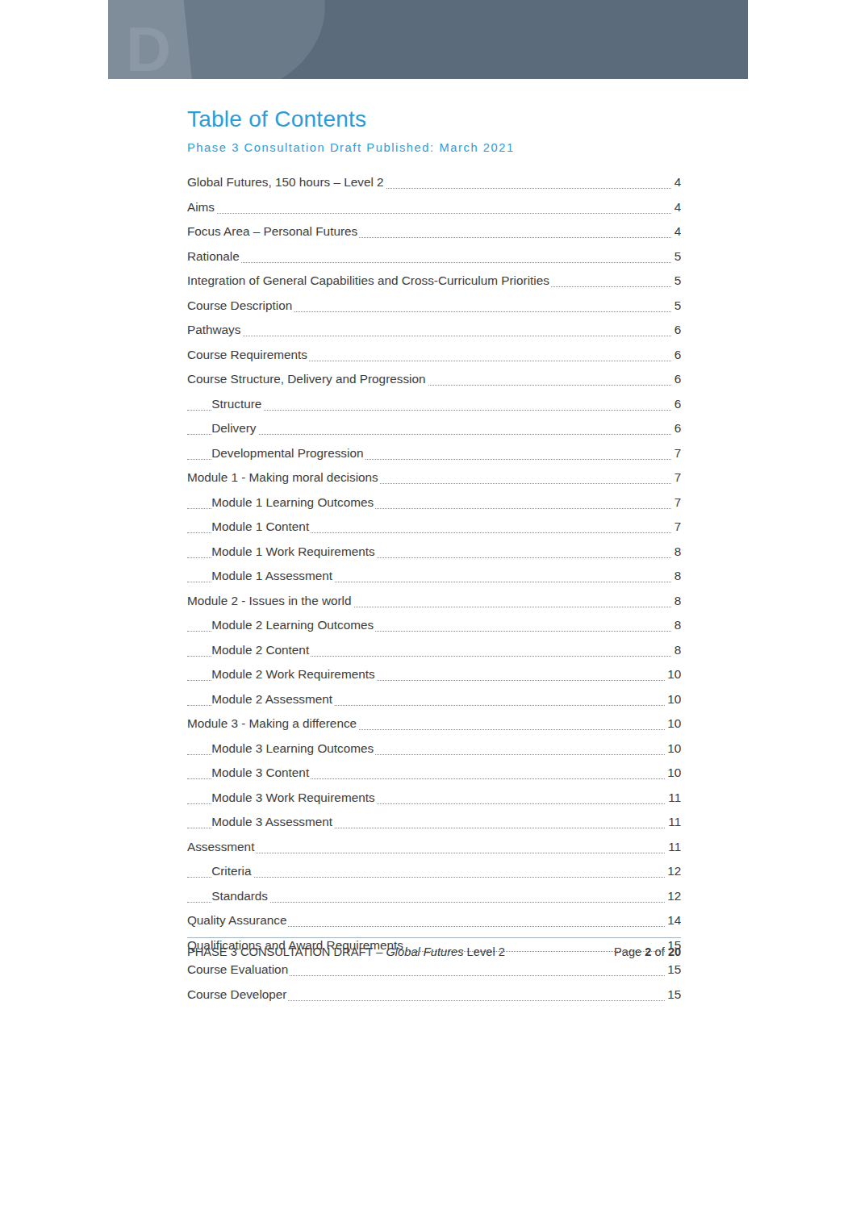D
Table of Contents
Phase 3 Consultation Draft Published: March 2021
4 Global Futures, 150 hours – Level 2
4 Aims
4 Focus Area – Personal Futures
5 Rationale
5 Integration of General Capabilities and Cross-Curriculum Priorities
5 Course Description
6 Pathways
6 Course Requirements
6 Course Structure, Delivery and Progression
6 Structure
6 Delivery
7 Developmental Progression
7 Module 1 - Making moral decisions
7 Module 1 Learning Outcomes
7 Module 1 Content
8 Module 1 Work Requirements
8 Module 1 Assessment
8 Module 2 - Issues in the world
8 Module 2 Learning Outcomes
8 Module 2 Content
10 Module 2 Work Requirements
10 Module 2 Assessment
10 Module 3 - Making a difference
10 Module 3 Learning Outcomes
10 Module 3 Content
11 Module 3 Work Requirements
11 Module 3 Assessment
11 Assessment
12 Criteria
12 Standards
14 Quality Assurance
15 Qualifications and Award Requirements
15 Course Evaluation
15 Course Developer
PHASE 3 CONSULTATION DRAFT – Global Futures Level 2 Page 2 of 20